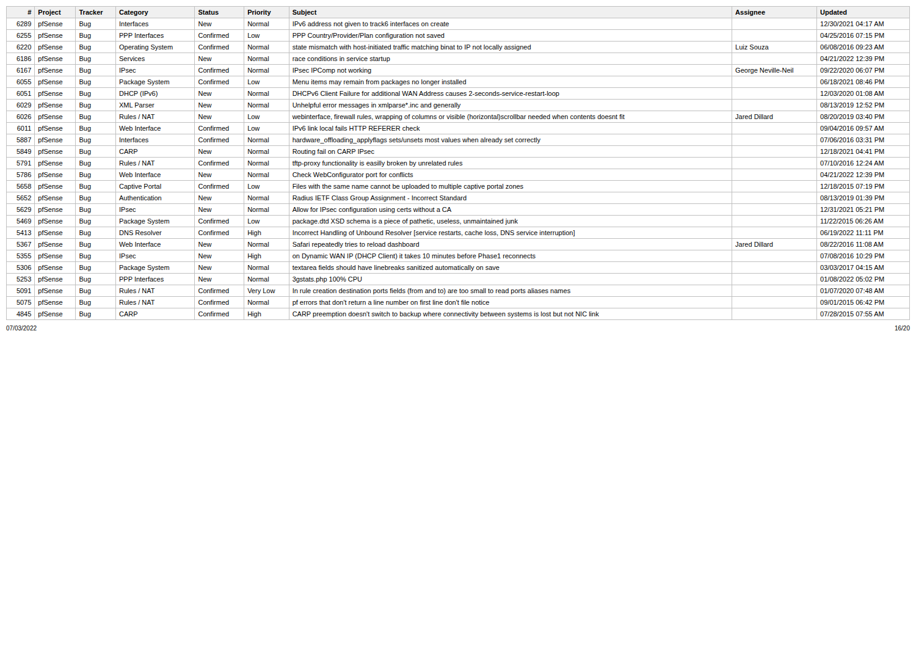| # | Project | Tracker | Category | Status | Priority | Subject | Assignee | Updated |
| --- | --- | --- | --- | --- | --- | --- | --- | --- |
| 6289 | pfSense | Bug | Interfaces | New | Normal | IPv6 address not given to track6 interfaces on create | | 12/30/2021 04:17 AM |
| 6255 | pfSense | Bug | PPP Interfaces | Confirmed | Low | PPP Country/Provider/Plan configuration not saved | | 04/25/2016 07:15 PM |
| 6220 | pfSense | Bug | Operating System | Confirmed | Normal | state mismatch with host-initiated traffic matching binat to IP not locally assigned | Luiz Souza | 06/08/2016 09:23 AM |
| 6186 | pfSense | Bug | Services | New | Normal | race conditions in service startup | | 04/21/2022 12:39 PM |
| 6167 | pfSense | Bug | IPsec | Confirmed | Normal | IPsec IPComp not working | George Neville-Neil | 09/22/2020 06:07 PM |
| 6055 | pfSense | Bug | Package System | Confirmed | Low | Menu items may remain from packages no longer installed | | 06/18/2021 08:46 PM |
| 6051 | pfSense | Bug | DHCP (IPv6) | New | Normal | DHCPv6 Client Failure for additional WAN Address causes 2-seconds-service-restart-loop | | 12/03/2020 01:08 AM |
| 6029 | pfSense | Bug | XML Parser | New | Normal | Unhelpful error messages in xmlparse*.inc and generally | | 08/13/2019 12:52 PM |
| 6026 | pfSense | Bug | Rules / NAT | New | Low | webinterface, firewall rules, wrapping of columns or visible (horizontal)scrollbar needed when contents doesnt fit | Jared Dillard | 08/20/2019 03:40 PM |
| 6011 | pfSense | Bug | Web Interface | Confirmed | Low | IPv6 link local fails HTTP REFERER check | | 09/04/2016 09:57 AM |
| 5887 | pfSense | Bug | Interfaces | Confirmed | Normal | hardware_offloading_applyflags sets/unsets most values when already set correctly | | 07/06/2016 03:31 PM |
| 5849 | pfSense | Bug | CARP | New | Normal | Routing fail on CARP IPsec | | 12/18/2021 04:41 PM |
| 5791 | pfSense | Bug | Rules / NAT | Confirmed | Normal | tftp-proxy functionality is easilly broken by unrelated rules | | 07/10/2016 12:24 AM |
| 5786 | pfSense | Bug | Web Interface | New | Normal | Check WebConfigurator port for conflicts | | 04/21/2022 12:39 PM |
| 5658 | pfSense | Bug | Captive Portal | Confirmed | Low | Files with the same name cannot be uploaded to multiple captive portal zones | | 12/18/2015 07:19 PM |
| 5652 | pfSense | Bug | Authentication | New | Normal | Radius IETF Class Group Assignment - Incorrect Standard | | 08/13/2019 01:39 PM |
| 5629 | pfSense | Bug | IPsec | New | Normal | Allow for IPsec configuration using certs without a CA | | 12/31/2021 05:21 PM |
| 5469 | pfSense | Bug | Package System | Confirmed | Low | package.dtd XSD schema is a piece of pathetic, useless, unmaintained junk | | 11/22/2015 06:26 AM |
| 5413 | pfSense | Bug | DNS Resolver | Confirmed | High | Incorrect Handling of Unbound Resolver [service restarts, cache loss, DNS service interruption] | | 06/19/2022 11:11 PM |
| 5367 | pfSense | Bug | Web Interface | New | Normal | Safari repeatedly tries to reload dashboard | Jared Dillard | 08/22/2016 11:08 AM |
| 5355 | pfSense | Bug | IPsec | New | High | on Dynamic WAN IP (DHCP Client) it takes 10 minutes before Phase1 reconnects | | 07/08/2016 10:29 PM |
| 5306 | pfSense | Bug | Package System | New | Normal | textarea fields should have linebreaks sanitized automatically on save | | 03/03/2017 04:15 AM |
| 5253 | pfSense | Bug | PPP Interfaces | New | Normal | 3gstats.php 100% CPU | | 01/08/2022 05:02 PM |
| 5091 | pfSense | Bug | Rules / NAT | Confirmed | Very Low | In rule creation destination ports fields (from and to) are too small to read ports aliases names | | 01/07/2020 07:48 AM |
| 5075 | pfSense | Bug | Rules / NAT | Confirmed | Normal | pf errors that don't return a line number on first line don't file notice | | 09/01/2015 06:42 PM |
| 4845 | pfSense | Bug | CARP | Confirmed | High | CARP preemption doesn't switch to backup where connectivity between systems is lost but not NIC link | | 07/28/2015 07:55 AM |
07/03/2022 16/20